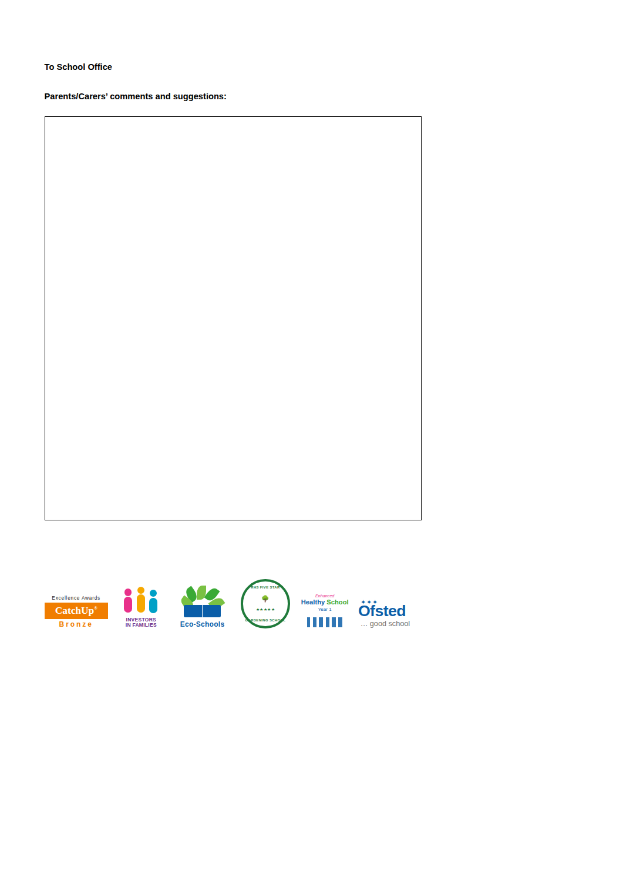To School Office
Parents/Carers’ comments and suggestions:
Excellence Awards
CatchUp®
Bronze
INVESTORS
IN FAMILIES
Eco-Schools
RHS FIVE STAR
🌳
★★★★★
GARDENING SCHOOL
Enhanced
Healthy School
Year 1
✦✦✦
Ofsted
… good school